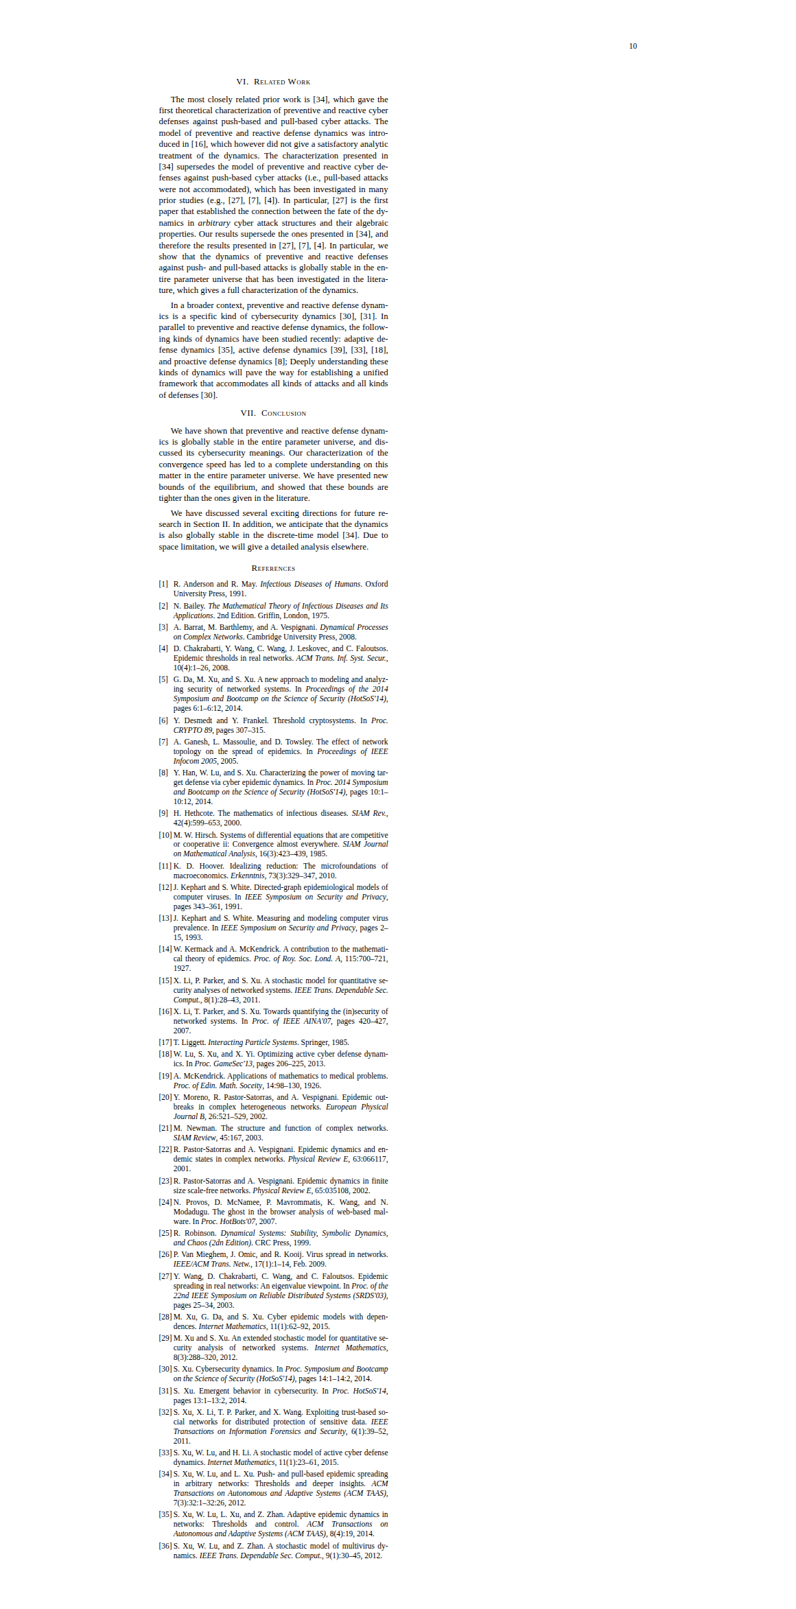10
VI. Related Work
The most closely related prior work is [34], which gave the first theoretical characterization of preventive and reactive cyber defenses against push-based and pull-based cyber attacks. The model of preventive and reactive defense dynamics was introduced in [16], which however did not give a satisfactory analytic treatment of the dynamics. The characterization presented in [34] supersedes the model of preventive and reactive cyber defenses against push-based cyber attacks (i.e., pull-based attacks were not accommodated), which has been investigated in many prior studies (e.g., [27], [7], [4]). In particular, [27] is the first paper that established the connection between the fate of the dynamics in arbitrary cyber attack structures and their algebraic properties. Our results supersede the ones presented in [34], and therefore the results presented in [27], [7], [4]. In particular, we show that the dynamics of preventive and reactive defenses against push- and pull-based attacks is globally stable in the entire parameter universe that has been investigated in the literature, which gives a full characterization of the dynamics.
In a broader context, preventive and reactive defense dynamics is a specific kind of cybersecurity dynamics [30], [31]. In parallel to preventive and reactive defense dynamics, the following kinds of dynamics have been studied recently: adaptive defense dynamics [35], active defense dynamics [39], [33], [18], and proactive defense dynamics [8]; Deeply understanding these kinds of dynamics will pave the way for establishing a unified framework that accommodates all kinds of attacks and all kinds of defenses [30].
VII. Conclusion
We have shown that preventive and reactive defense dynamics is globally stable in the entire parameter universe, and discussed its cybersecurity meanings. Our characterization of the convergence speed has led to a complete understanding on this matter in the entire parameter universe. We have presented new bounds of the equilibrium, and showed that these bounds are tighter than the ones given in the literature.
We have discussed several exciting directions for future research in Section II. In addition, we anticipate that the dynamics is also globally stable in the discrete-time model [34]. Due to space limitation, we will give a detailed analysis elsewhere.
References
[1] R. Anderson and R. May. Infectious Diseases of Humans. Oxford University Press, 1991.
[2] N. Bailey. The Mathematical Theory of Infectious Diseases and Its Applications. 2nd Edition. Griffin, London, 1975.
[3] A. Barrat, M. Barthlemy, and A. Vespignani. Dynamical Processes on Complex Networks. Cambridge University Press, 2008.
[4] D. Chakrabarti, Y. Wang, C. Wang, J. Leskovec, and C. Faloutsos. Epidemic thresholds in real networks. ACM Trans. Inf. Syst. Secur., 10(4):1–26, 2008.
[5] G. Da, M. Xu, and S. Xu. A new approach to modeling and analyzing security of networked systems. In Proceedings of the 2014 Symposium and Bootcamp on the Science of Security (HotSoS'14), pages 6:1–6:12, 2014.
[6] Y. Desmedt and Y. Frankel. Threshold cryptosystems. In Proc. CRYPTO 89, pages 307–315.
[7] A. Ganesh, L. Massoulie, and D. Towsley. The effect of network topology on the spread of epidemics. In Proceedings of IEEE Infocom 2005, 2005.
[8] Y. Han, W. Lu, and S. Xu. Characterizing the power of moving target defense via cyber epidemic dynamics. In Proc. 2014 Symposium and Bootcamp on the Science of Security (HotSoS'14), pages 10:1–10:12, 2014.
[9] H. Hethcote. The mathematics of infectious diseases. SIAM Rev., 42(4):599–653, 2000.
[10] M. W. Hirsch. Systems of differential equations that are competitive or cooperative ii: Convergence almost everywhere. SIAM Journal on Mathematical Analysis, 16(3):423–439, 1985.
[11] K. D. Hoover. Idealizing reduction: The microfoundations of macroeconomics. Erkenntnis, 73(3):329–347, 2010.
[12] J. Kephart and S. White. Directed-graph epidemiological models of computer viruses. In IEEE Symposium on Security and Privacy, pages 343–361, 1991.
[13] J. Kephart and S. White. Measuring and modeling computer virus prevalence. In IEEE Symposium on Security and Privacy, pages 2–15, 1993.
[14] W. Kermack and A. McKendrick. A contribution to the mathematical theory of epidemics. Proc. of Roy. Soc. Lond. A, 115:700–721, 1927.
[15] X. Li, P. Parker, and S. Xu. A stochastic model for quantitative security analyses of networked systems. IEEE Trans. Dependable Sec. Comput., 8(1):28–43, 2011.
[16] X. Li, T. Parker, and S. Xu. Towards quantifying the (in)security of networked systems. In Proc. of IEEE AINA'07, pages 420–427, 2007.
[17] T. Liggett. Interacting Particle Systems. Springer, 1985.
[18] W. Lu, S. Xu, and X. Yi. Optimizing active cyber defense dynamics. In Proc. GameSec'13, pages 206–225, 2013.
[19] A. McKendrick. Applications of mathematics to medical problems. Proc. of Edin. Math. Soceity, 14:98–130, 1926.
[20] Y. Moreno, R. Pastor-Satorras, and A. Vespignani. Epidemic outbreaks in complex heterogeneous networks. European Physical Journal B, 26:521–529, 2002.
[21] M. Newman. The structure and function of complex networks. SIAM Review, 45:167, 2003.
[22] R. Pastor-Satorras and A. Vespignani. Epidemic dynamics and endemic states in complex networks. Physical Review E, 63:066117, 2001.
[23] R. Pastor-Satorras and A. Vespignani. Epidemic dynamics in finite size scale-free networks. Physical Review E, 65:035108, 2002.
[24] N. Provos, D. McNamee, P. Mavrommatis, K. Wang, and N. Modadugu. The ghost in the browser analysis of web-based malware. In Proc. HotBots'07, 2007.
[25] R. Robinson. Dynamical Systems: Stability, Symbolic Dynamics, and Chaos (2dn Edition). CRC Press, 1999.
[26] P. Van Mieghem, J. Omic, and R. Kooij. Virus spread in networks. IEEE/ACM Trans. Netw., 17(1):1–14, Feb. 2009.
[27] Y. Wang, D. Chakrabarti, C. Wang, and C. Faloutsos. Epidemic spreading in real networks: An eigenvalue viewpoint. In Proc. of the 22nd IEEE Symposium on Reliable Distributed Systems (SRDS'03), pages 25–34, 2003.
[28] M. Xu, G. Da, and S. Xu. Cyber epidemic models with dependences. Internet Mathematics, 11(1):62–92, 2015.
[29] M. Xu and S. Xu. An extended stochastic model for quantitative security analysis of networked systems. Internet Mathematics, 8(3):288–320, 2012.
[30] S. Xu. Cybersecurity dynamics. In Proc. Symposium and Bootcamp on the Science of Security (HotSoS'14), pages 14:1–14:2, 2014.
[31] S. Xu. Emergent behavior in cybersecurity. In Proc. HotSoS'14, pages 13:1–13:2, 2014.
[32] S. Xu, X. Li, T. P. Parker, and X. Wang. Exploiting trust-based social networks for distributed protection of sensitive data. IEEE Transactions on Information Forensics and Security, 6(1):39–52, 2011.
[33] S. Xu, W. Lu, and H. Li. A stochastic model of active cyber defense dynamics. Internet Mathematics, 11(1):23–61, 2015.
[34] S. Xu, W. Lu, and L. Xu. Push- and pull-based epidemic spreading in arbitrary networks: Thresholds and deeper insights. ACM Transactions on Autonomous and Adaptive Systems (ACM TAAS), 7(3):32:1–32:26, 2012.
[35] S. Xu, W. Lu, L. Xu, and Z. Zhan. Adaptive epidemic dynamics in networks: Thresholds and control. ACM Transactions on Autonomous and Adaptive Systems (ACM TAAS), 8(4):19, 2014.
[36] S. Xu, W. Lu, and Z. Zhan. A stochastic model of multivirus dynamics. IEEE Trans. Dependable Sec. Comput., 9(1):30–45, 2012.